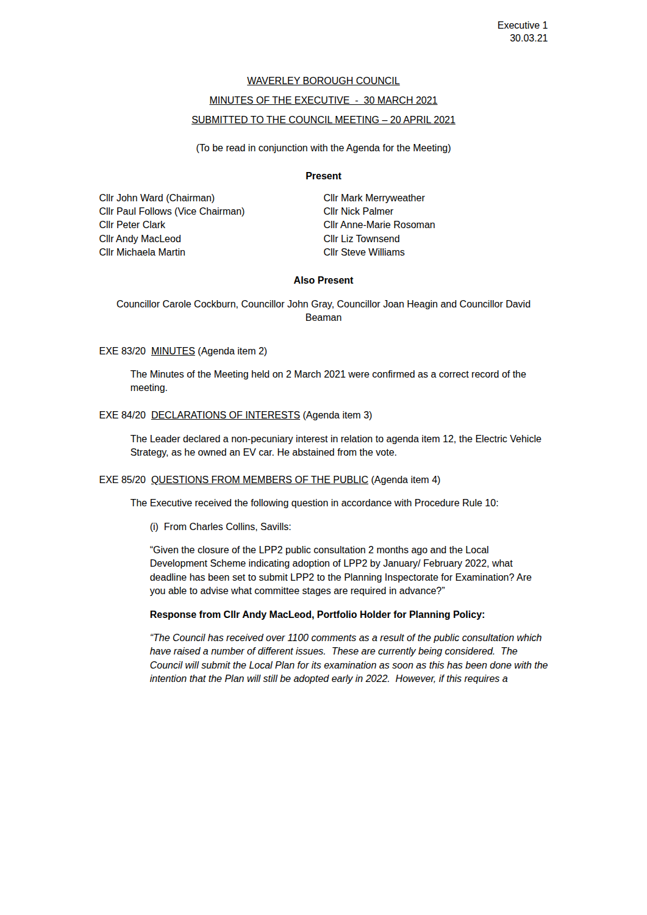Executive 1
30.03.21
WAVERLEY BOROUGH COUNCIL
MINUTES OF THE EXECUTIVE - 30 MARCH 2021
SUBMITTED TO THE COUNCIL MEETING – 20 APRIL 2021
(To be read in conjunction with the Agenda for the Meeting)
Present
| Cllr John Ward (Chairman) | Cllr Mark Merryweather |
| Cllr Paul Follows (Vice Chairman) | Cllr Nick Palmer |
| Cllr Peter Clark | Cllr Anne-Marie Rosoman |
| Cllr Andy MacLeod | Cllr Liz Townsend |
| Cllr Michaela Martin | Cllr Steve Williams |
Also Present
Councillor Carole Cockburn, Councillor John Gray, Councillor Joan Heagin and Councillor David Beaman
EXE 83/20 MINUTES (Agenda item 2)
The Minutes of the Meeting held on 2 March 2021 were confirmed as a correct record of the meeting.
EXE 84/20 DECLARATIONS OF INTERESTS (Agenda item 3)
The Leader declared a non-pecuniary interest in relation to agenda item 12, the Electric Vehicle Strategy, as he owned an EV car. He abstained from the vote.
EXE 85/20 QUESTIONS FROM MEMBERS OF THE PUBLIC (Agenda item 4)
The Executive received the following question in accordance with Procedure Rule 10:
(i) From Charles Collins, Savills:
“Given the closure of the LPP2 public consultation 2 months ago and the Local Development Scheme indicating adoption of LPP2 by January/ February 2022, what deadline has been set to submit LPP2 to the Planning Inspectorate for Examination? Are you able to advise what committee stages are required in advance?”
Response from Cllr Andy MacLeod, Portfolio Holder for Planning Policy:
“The Council has received over 1100 comments as a result of the public consultation which have raised a number of different issues. These are currently being considered. The Council will submit the Local Plan for its examination as soon as this has been done with the intention that the Plan will still be adopted early in 2022. However, if this requires a